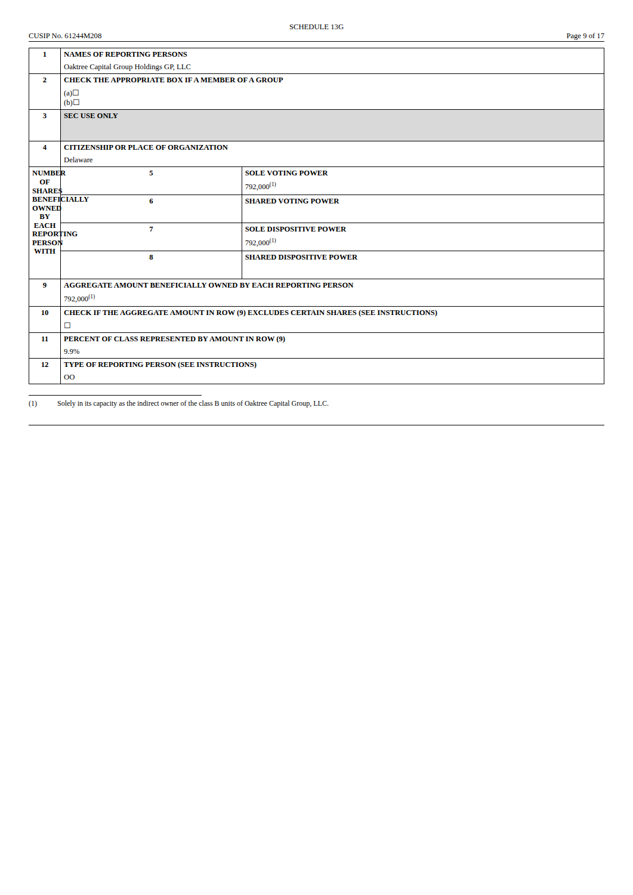SCHEDULE 13G
CUSIP No. 61244M208
Page 9 of 17
| 1 | NAMES OF REPORTING PERSONS Oaktree Capital Group Holdings GP, LLC |
| 2 | CHECK THE APPROPRIATE BOX IF A MEMBER OF A GROUP (a) ☐ (b) ☐ |
| 3 | SEC USE ONLY |
| 4 | CITIZENSHIP OR PLACE OF ORGANIZATION Delaware |
| NUMBER OF SHARES BENEFICIALLY OWNED BY EACH REPORTING PERSON WITH | 5 | SOLE VOTING POWER 792,000 (1) |
| 6 | SHARED VOTING POWER |
| 7 | SOLE DISPOSITIVE POWER 792,000 (1) |
| 8 | SHARED DISPOSITIVE POWER |
| 9 | AGGREGATE AMOUNT BENEFICIALLY OWNED BY EACH REPORTING PERSON 792,000 (1) |
| 10 | CHECK IF THE AGGREGATE AMOUNT IN ROW (9) EXCLUDES CERTAIN SHARES (SEE INSTRUCTIONS) ☐ |
| 11 | PERCENT OF CLASS REPRESENTED BY AMOUNT IN ROW (9) 9.9% |
| 12 | TYPE OF REPORTING PERSON (SEE INSTRUCTIONS) OO |
(1)
Solely in its capacity as the indirect owner of the class B units of Oaktree Capital Group, LLC.